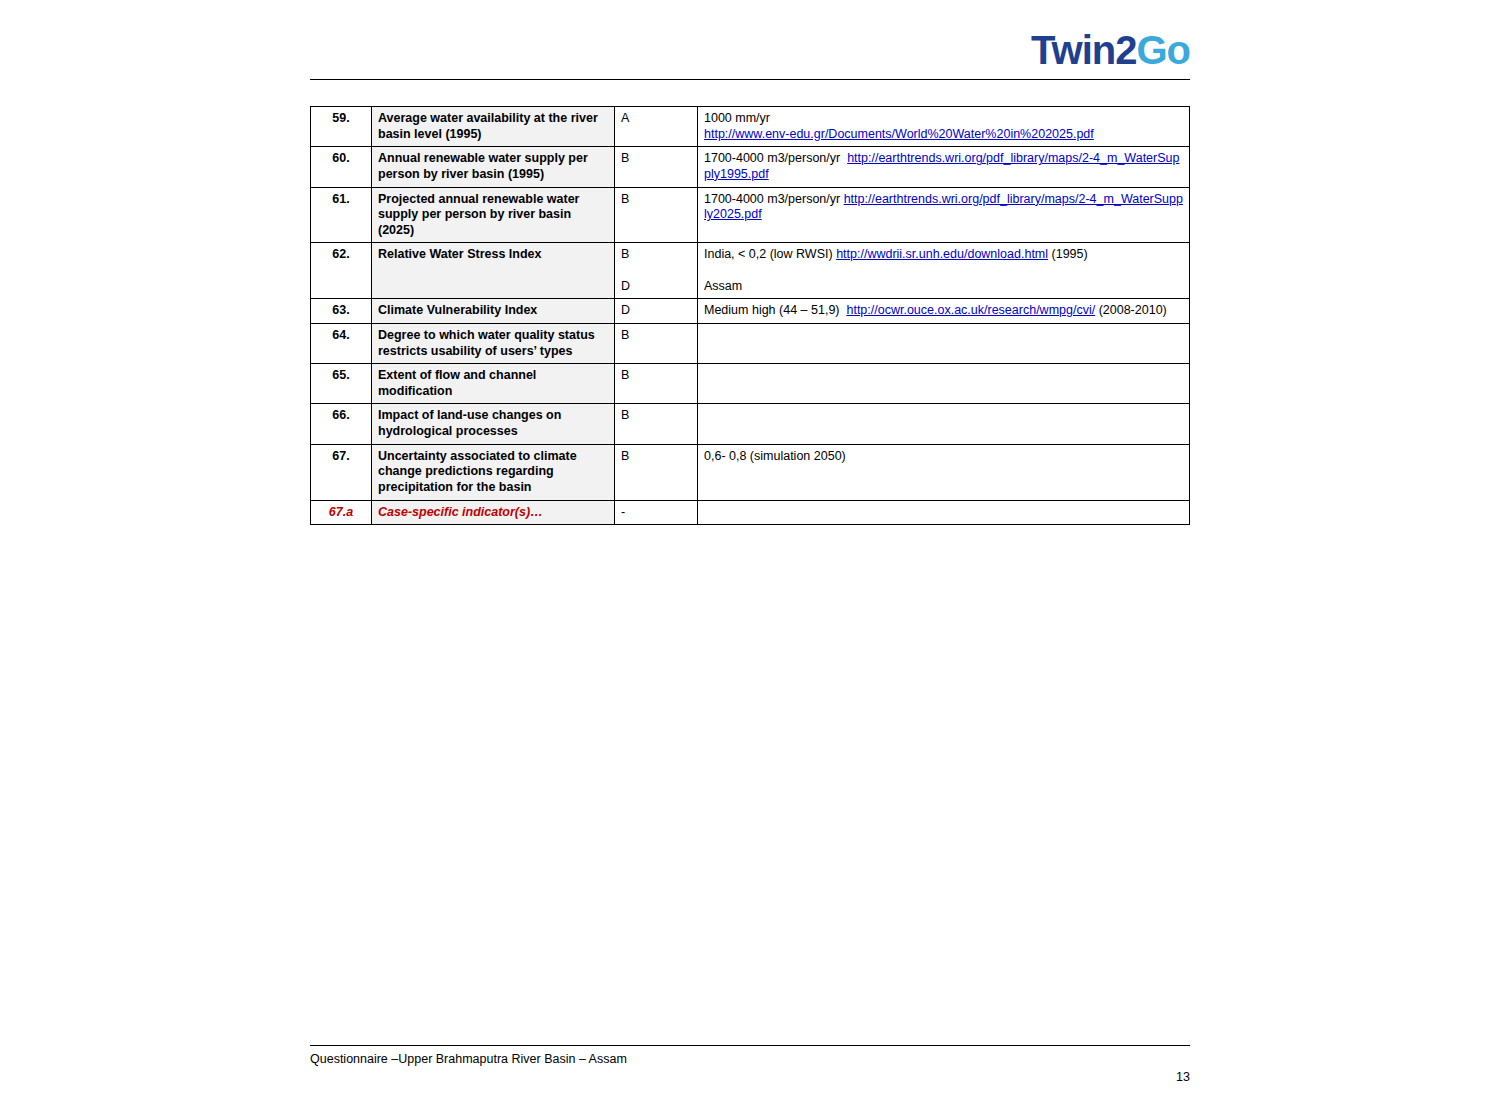Twin2 Go
| 59. | Average water availability at the river basin level (1995) | A | 1000 mm/yr http://www.env-edu.gr/Documents/World%20Water%20in%202025.pdf |
| 60. | Annual renewable water supply per person by river basin (1995) | B | 1700-4000 m3/person/yr http://earthtrends.wri.org/pdf_library/maps/2-4_m_WaterSupply1995.pdf |
| 61. | Projected annual renewable water supply per person by river basin (2025) | B | 1700-4000 m3/person/yr http://earthtrends.wri.org/pdf_library/maps/2-4_m_WaterSupply2025.pdf |
| 62. | Relative Water Stress Index | B D | India, < 0,2 (low RWSI) http://wwdrii.sr.unh.edu/download.html (1995) Assam |
| 63. | Climate Vulnerability Index | D | Medium high (44 – 51,9) http://ocwr.ouce.ox.ac.uk/research/wmpg/cvi/ (2008-2010) |
| 64. | Degree to which water quality status restricts usability of users’ types | B | |
| 65. | Extent of flow and channel modification | B | |
| 66. | Impact of land-use changes on hydrological processes | B | |
| 67. | Uncertainty associated to climate change predictions regarding precipitation for the basin | B | 0,6- 0,8 (simulation 2050) |
| 67.a | Case-specific indicator(s)… | - | |
Questionnaire –Upper Brahmaputra River Basin – Assam 13